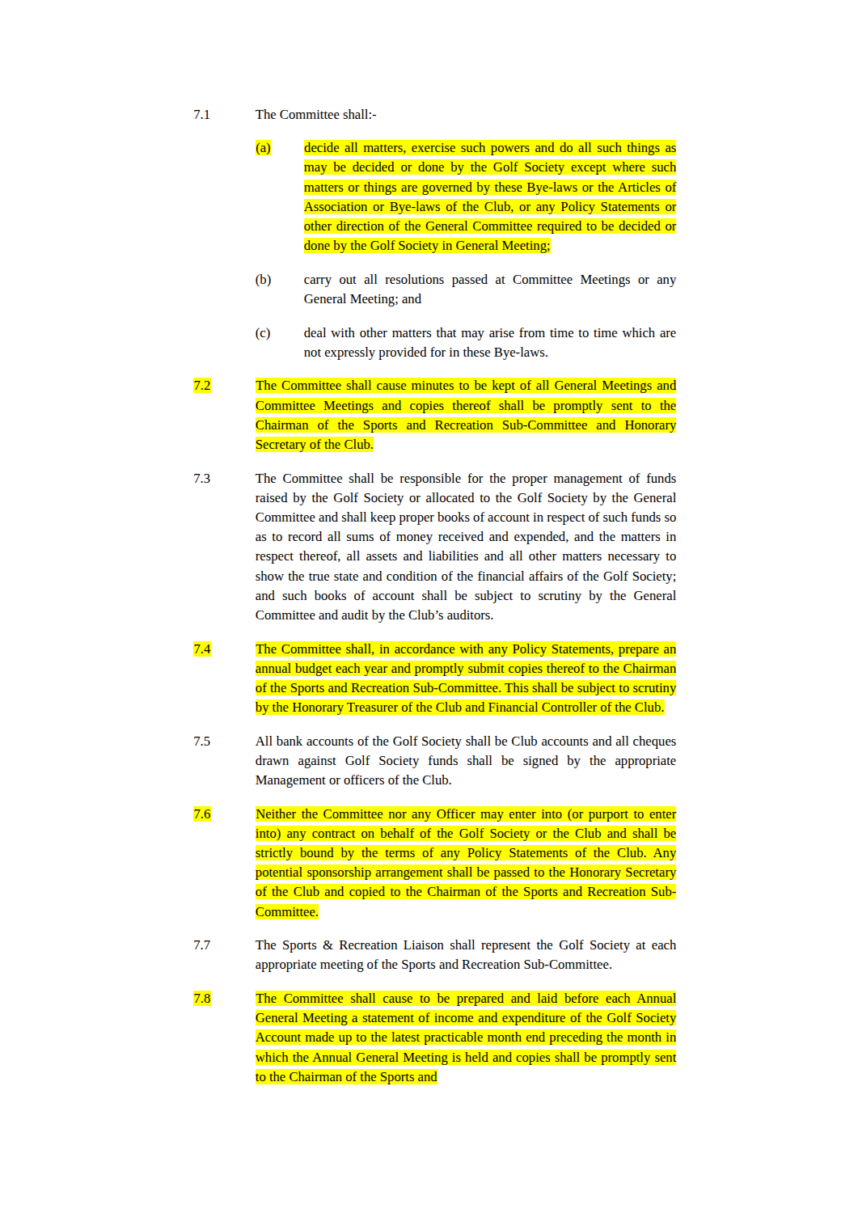7.1
The Committee shall:-
(a)
decide all matters, exercise such powers and do all such things as may be decided or done by the Golf Society except where such matters or things are governed by these Bye-laws or the Articles of Association or Bye-laws of the Club, or any Policy Statements or other direction of the General Committee required to be decided or done by the Golf Society in General Meeting;
(b)
carry out all resolutions passed at Committee Meetings or any General Meeting; and
(c)
deal with other matters that may arise from time to time which are not expressly provided for in these Bye-laws.
7.2
The Committee shall cause minutes to be kept of all General Meetings and Committee Meetings and copies thereof shall be promptly sent to the Chairman of the Sports and Recreation Sub-Committee and Honorary Secretary of the Club.
7.3
The Committee shall be responsible for the proper management of funds raised by the Golf Society or allocated to the Golf Society by the General Committee and shall keep proper books of account in respect of such funds so as to record all sums of money received and expended, and the matters in respect thereof, all assets and liabilities and all other matters necessary to show the true state and condition of the financial affairs of the Golf Society; and such books of account shall be subject to scrutiny by the General Committee and audit by the Club’s auditors.
7.4
The Committee shall, in accordance with any Policy Statements, prepare an annual budget each year and promptly submit copies thereof to the Chairman of the Sports and Recreation Sub-Committee. This shall be subject to scrutiny by the Honorary Treasurer of the Club and Financial Controller of the Club.
7.5
All bank accounts of the Golf Society shall be Club accounts and all cheques drawn against Golf Society funds shall be signed by the appropriate Management or officers of the Club.
7.6
Neither the Committee nor any Officer may enter into (or purport to enter into) any contract on behalf of the Golf Society or the Club and shall be strictly bound by the terms of any Policy Statements of the Club. Any potential sponsorship arrangement shall be passed to the Honorary Secretary of the Club and copied to the Chairman of the Sports and Recreation Sub-Committee.
7.7
The Sports & Recreation Liaison shall represent the Golf Society at each appropriate meeting of the Sports and Recreation Sub-Committee.
7.8
The Committee shall cause to be prepared and laid before each Annual General Meeting a statement of income and expenditure of the Golf Society Account made up to the latest practicable month end preceding the month in which the Annual General Meeting is held and copies shall be promptly sent to the Chairman of the Sports and